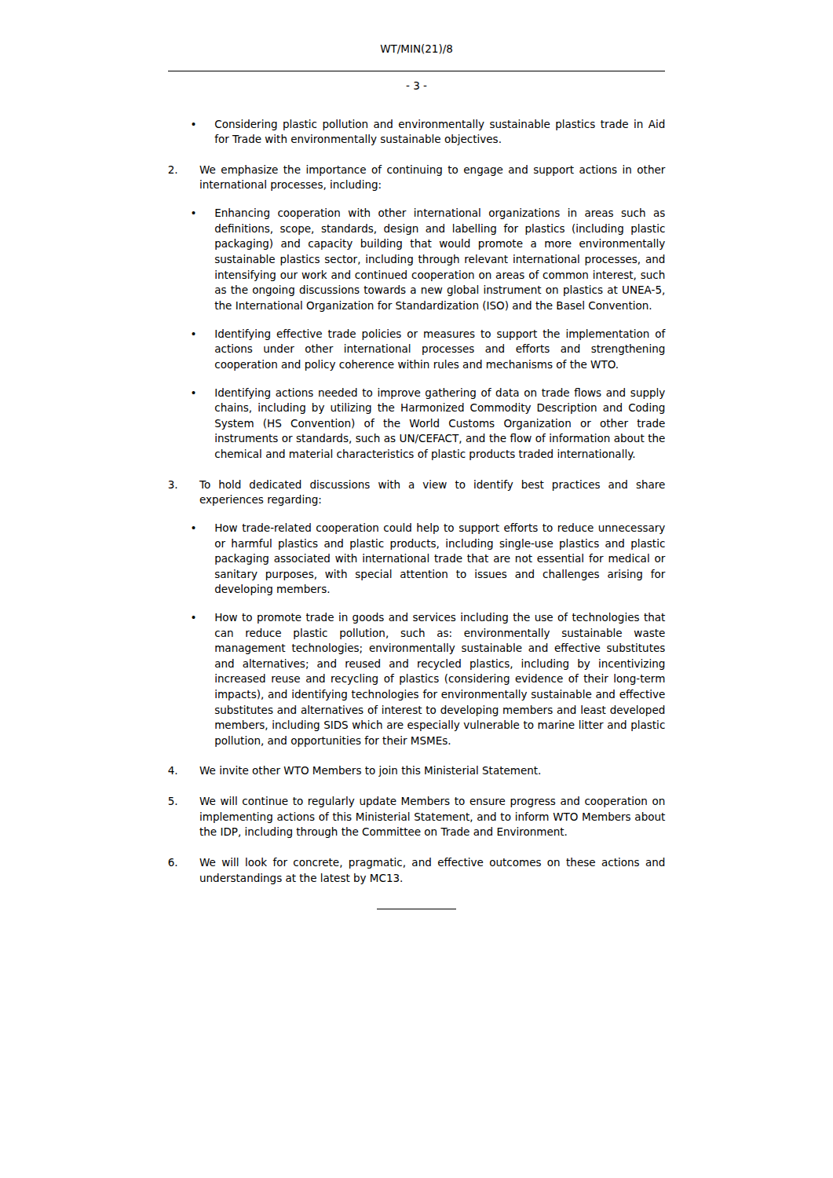WT/MIN(21)/8
- 3 -
Considering plastic pollution and environmentally sustainable plastics trade in Aid for Trade with environmentally sustainable objectives.
2.
We emphasize the importance of continuing to engage and support actions in other international processes, including:
Enhancing cooperation with other international organizations in areas such as definitions, scope, standards, design and labelling for plastics (including plastic packaging) and capacity building that would promote a more environmentally sustainable plastics sector, including through relevant international processes, and intensifying our work and continued cooperation on areas of common interest, such as the ongoing discussions towards a new global instrument on plastics at UNEA-5, the International Organization for Standardization (ISO) and the Basel Convention.
Identifying effective trade policies or measures to support the implementation of actions under other international processes and efforts and strengthening cooperation and policy coherence within rules and mechanisms of the WTO.
Identifying actions needed to improve gathering of data on trade flows and supply chains, including by utilizing the Harmonized Commodity Description and Coding System (HS Convention) of the World Customs Organization or other trade instruments or standards, such as UN/CEFACT, and the flow of information about the chemical and material characteristics of plastic products traded internationally.
3.
To hold dedicated discussions with a view to identify best practices and share experiences regarding:
How trade-related cooperation could help to support efforts to reduce unnecessary or harmful plastics and plastic products, including single-use plastics and plastic packaging associated with international trade that are not essential for medical or sanitary purposes, with special attention to issues and challenges arising for developing members.
How to promote trade in goods and services including the use of technologies that can reduce plastic pollution, such as: environmentally sustainable waste management technologies; environmentally sustainable and effective substitutes and alternatives; and reused and recycled plastics, including by incentivizing increased reuse and recycling of plastics (considering evidence of their long-term impacts), and identifying technologies for environmentally sustainable and effective substitutes and alternatives of interest to developing members and least developed members, including SIDS which are especially vulnerable to marine litter and plastic pollution, and opportunities for their MSMEs.
4.
We invite other WTO Members to join this Ministerial Statement.
5.
We will continue to regularly update Members to ensure progress and cooperation on implementing actions of this Ministerial Statement, and to inform WTO Members about the IDP, including through the Committee on Trade and Environment.
6.
We will look for concrete, pragmatic, and effective outcomes on these actions and understandings at the latest by MC13.